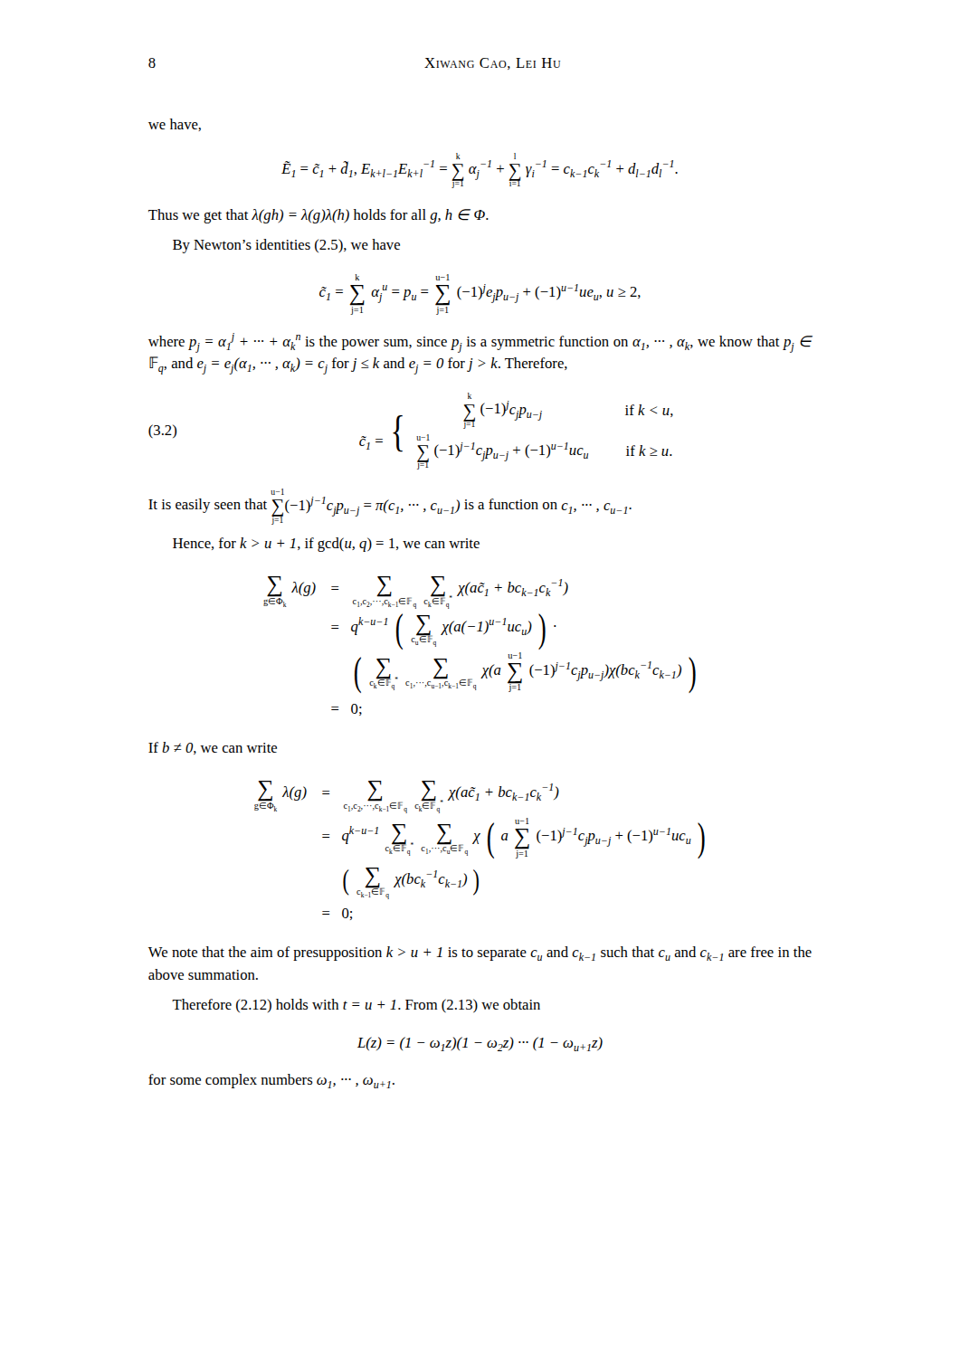8 Xiwang Cao, Lei Hu
we have,
Ẽ1 = c̃1 + d̃1, Ek+l−1Ek+l−1 = k∑j=1 αj−1 + l∑i=1 γi−1 = ck−1ck−1 + dl−1dl−1.
Thus we get that λ(gh) = λ(g)λ(h) holds for all g, h ∈ Φ.
By Newton’s identities (2.5), we have
c̃1 = k∑j=1 αju = pu = u−1∑j=1 (−1)jejpu−j + (−1)u−1ueu, u ≥ 2,
where pj = α1j + ··· + αkn is the power sum, since pj is a symmetric function on α1, ··· , αk, we know that pj ∈ 𝔽q, and ej = ej(α1, ··· , αk) = cj for j ≤ k and ej = 0 for j > k. Therefore,
(3.2) c̃1 = {
| k ∑ j=1 (−1) j c j p u−j | if k < u , |
| u−1 ∑ j=1 (−1) j−1 c j p u−j + (−1) u−1 uc u | if k ≥ u . |
It is easily seen that u−1∑j=1(−1)j−1cjpu−j = π(c1, ··· , cu−1) is a function on c1, ··· , cu−1.
Hence, for k > u + 1, if gcd(u, q) = 1, we can write
| ∑ g∈Φ k λ(g) | = | ∑ c 1 ,c 2 ,···,c k−1 ∈ 𝔽 q ∑ c k ∈ 𝔽 q * χ(ac̃ 1 + bc k−1 c k −1 ) |
| | = | q k−u−1 ( ∑ c u ∈ 𝔽 q χ(a(−1) u−1 uc u ) ) · |
| | | ( ∑ c k ∈ 𝔽 q * ∑ c 1 ,···,c u−1 ,c k−1 ∈ 𝔽 q χ(a u−1 ∑ j=1 (−1) j−1 c j p u−j )χ(bc k −1 c k−1 ) ) |
| | = | 0; |
If b ≠ 0, we can write
| ∑ g∈Φ k λ(g) | = | ∑ c 1 ,c 2 ,···,c k−1 ∈ 𝔽 q ∑ c k ∈ 𝔽 q * χ(ac̃ 1 + bc k−1 c k −1 ) |
| | = | q k−u−1 ∑ c k ∈ 𝔽 q * ∑ c 1 ,···,c u ∈ 𝔽 q χ ( a u−1 ∑ j=1 (−1) j−1 c j p u−j + (−1) u−1 uc u ) |
| | | ( ∑ c k−1 ∈ 𝔽 q χ(bc k −1 c k−1 ) ) |
| | = | 0; |
We note that the aim of presupposition k > u + 1 is to separate cu and ck−1 such that cu and ck−1 are free in the above summation.
Therefore (2.12) holds with t = u + 1. From (2.13) we obtain
L(z) = (1 − ω1z)(1 − ω2z) ··· (1 − ωu+1z)
for some complex numbers ω1, ··· , ωu+1.